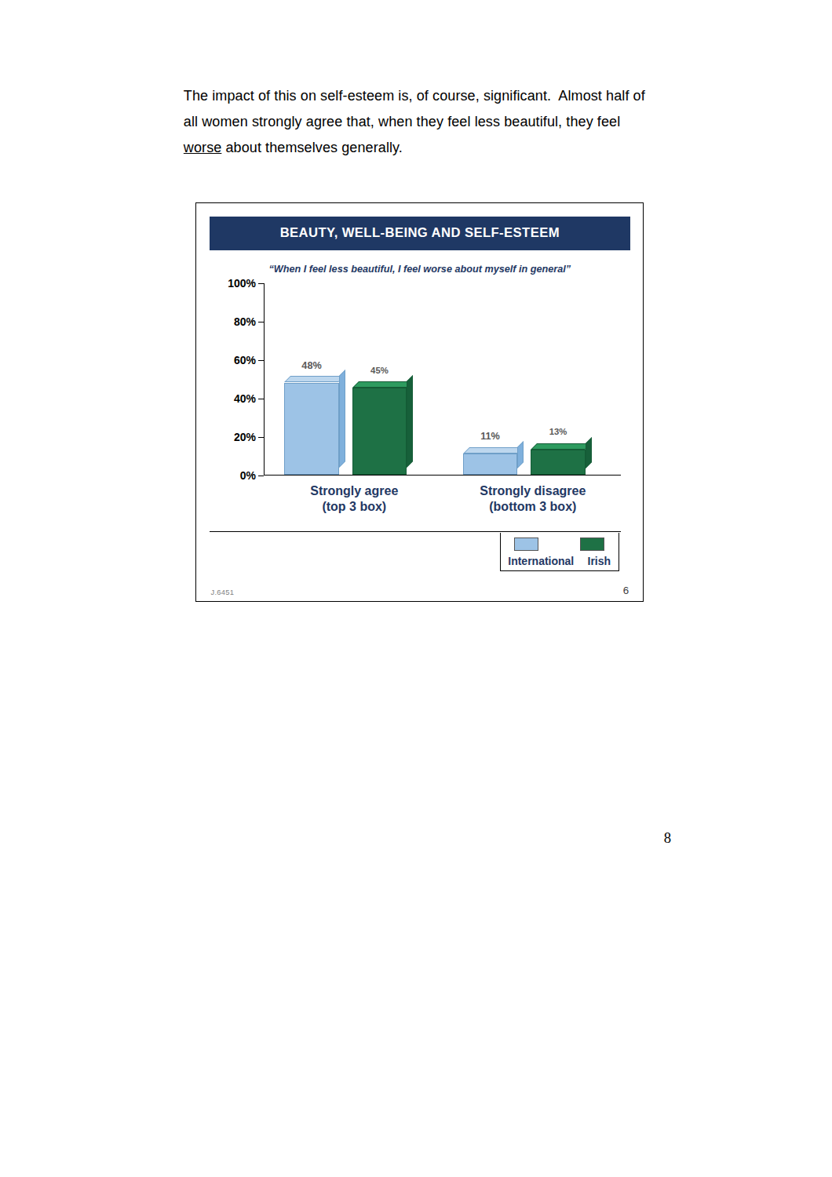The impact of this on self-esteem is, of course, significant. Almost half of all women strongly agree that, when they feel less beautiful, they feel worse about themselves generally.
BEAUTY, WELL-BEING AND SELF-ESTEEM
“When I feel less beautiful, I feel worse about myself in general”
100%
80%
60%
40%
20%
0%
48%
45%
11%
13%
Strongly agree
(top 3 box)
Strongly disagree
(bottom 3 box)
International Irish
J.6451
6
8